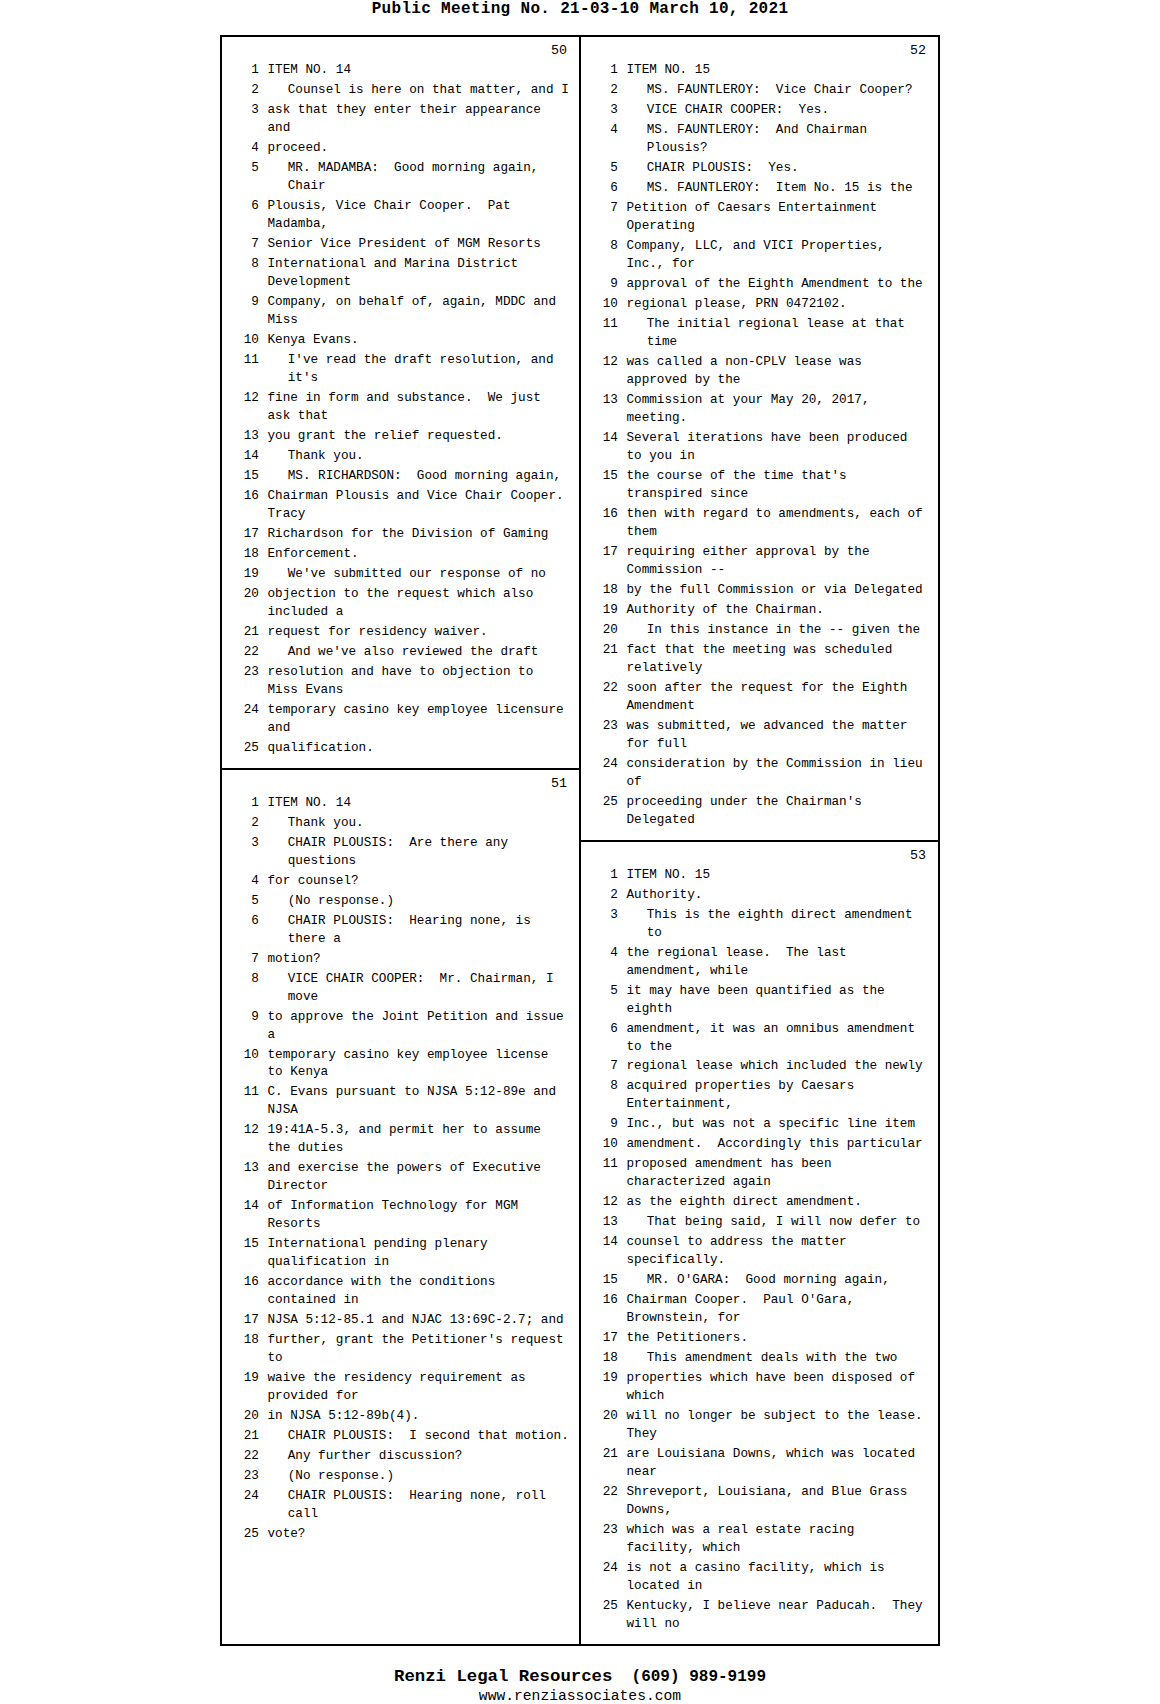Public Meeting No. 21-03-10 March 10, 2021
| 50 / 1 / ITEM NO. 14 / / 2 / Counsel is here on that matter, and I / / 3 / ask that they enter their appearance and / / 4 / proceed. / / 5 / MR. MADAMBA: Good morning again, Chair / / 6 / Plousis, Vice Chair Cooper. Pat Madamba, / / 7 / Senior Vice President of MGM Resorts / / 8 / International and Marina District Development / / 9 / Company, on behalf of, again, MDDC and Miss / / 10 / Kenya Evans. / / 11 / I've read the draft resolution, and it's / / 12 / fine in form and substance. We just ask that / / 13 / you grant the relief requested. / / 14 / Thank you. / / 15 / MS. RICHARDSON: Good morning again, / / 16 / Chairman Plousis and Vice Chair Cooper. Tracy / / 17 / Richardson for the Division of Gaming / / 18 / Enforcement. / / 19 / We've submitted our response of no / / 20 / objection to the request which also included a / / 21 / request for residency waiver. / / 22 / And we've also reviewed the draft / / 23 / resolution and have to objection to Miss Evans / / 24 / temporary casino key employee licensure and / / 25 / qualification. / 51 / 1 / ITEM NO. 14 / / 2 / Thank you. / / 3 / CHAIR PLOUSIS: Are there any questions / / 4 / for counsel? / / 5 / (No response.) / / 6 / CHAIR PLOUSIS: Hearing none, is there a / / 7 / motion? / / 8 / VICE CHAIR COOPER: Mr. Chairman, I move / / 9 / to approve the Joint Petition and issue a / / 10 / temporary casino key employee license to Kenya / / 11 / C. Evans pursuant to NJSA 5:12-89e and NJSA / / 12 / 19:41A-5.3, and permit her to assume the duties / / 13 / and exercise the powers of Executive Director / / 14 / of Information Technology for MGM Resorts / / 15 / International pending plenary qualification in / / 16 / accordance with the conditions contained in / / 17 / NJSA 5:12-85.1 and NJAC 13:69C-2.7; and / / 18 / further, grant the Petitioner's request to / / 19 / waive the residency requirement as provided for / / 20 / in NJSA 5:12-89b(4). / / 21 / CHAIR PLOUSIS: I second that motion. / / 22 / Any further discussion? / / 23 / (No response.) / / 24 / CHAIR PLOUSIS: Hearing none, roll call / / 25 / vote? / | 52 / 1 / ITEM NO. 15 / / 2 / MS. FAUNTLEROY: Vice Chair Cooper? / / 3 / VICE CHAIR COOPER: Yes. / / 4 / MS. FAUNTLEROY: And Chairman Plousis? / / 5 / CHAIR PLOUSIS: Yes. / / 6 / MS. FAUNTLEROY: Item No. 15 is the / / 7 / Petition of Caesars Entertainment Operating / / 8 / Company, LLC, and VICI Properties, Inc., for / / 9 / approval of the Eighth Amendment to the / / 10 / regional please, PRN 0472102. / / 11 / The initial regional lease at that time / / 12 / was called a non-CPLV lease was approved by the / / 13 / Commission at your May 20, 2017, meeting. / / 14 / Several iterations have been produced to you in / / 15 / the course of the time that's transpired since / / 16 / then with regard to amendments, each of them / / 17 / requiring either approval by the Commission -- / / 18 / by the full Commission or via Delegated / / 19 / Authority of the Chairman. / / 20 / In this instance in the -- given the / / 21 / fact that the meeting was scheduled relatively / / 22 / soon after the request for the Eighth Amendment / / 23 / was submitted, we advanced the matter for full / / 24 / consideration by the Commission in lieu of / / 25 / proceeding under the Chairman's Delegated / 53 / 1 / ITEM NO. 15 / / 2 / Authority. / / 3 / This is the eighth direct amendment to / / 4 / the regional lease. The last amendment, while / / 5 / it may have been quantified as the eighth / / 6 / amendment, it was an omnibus amendment to the / / 7 / regional lease which included the newly / / 8 / acquired properties by Caesars Entertainment, / / 9 / Inc., but was not a specific line item / / 10 / amendment. Accordingly this particular / / 11 / proposed amendment has been characterized again / / 12 / as the eighth direct amendment. / / 13 / That being said, I will now defer to / / 14 / counsel to address the matter specifically. / / 15 / MR. O'GARA: Good morning again, / / 16 / Chairman Cooper. Paul O'Gara, Brownstein, for / / 17 / the Petitioners. / / 18 / This amendment deals with the two / / 19 / properties which have been disposed of which / / 20 / will no longer be subject to the lease. They / / 21 / are Louisiana Downs, which was located near / / 22 / Shreveport, Louisiana, and Blue Grass Downs, / / 23 / which was a real estate racing facility, which / / 24 / is not a casino facility, which is located in / / 25 / Kentucky, I believe near Paducah. They will no / |
Renzi Legal Resources(609) 989-9199
www.renziassociates.com